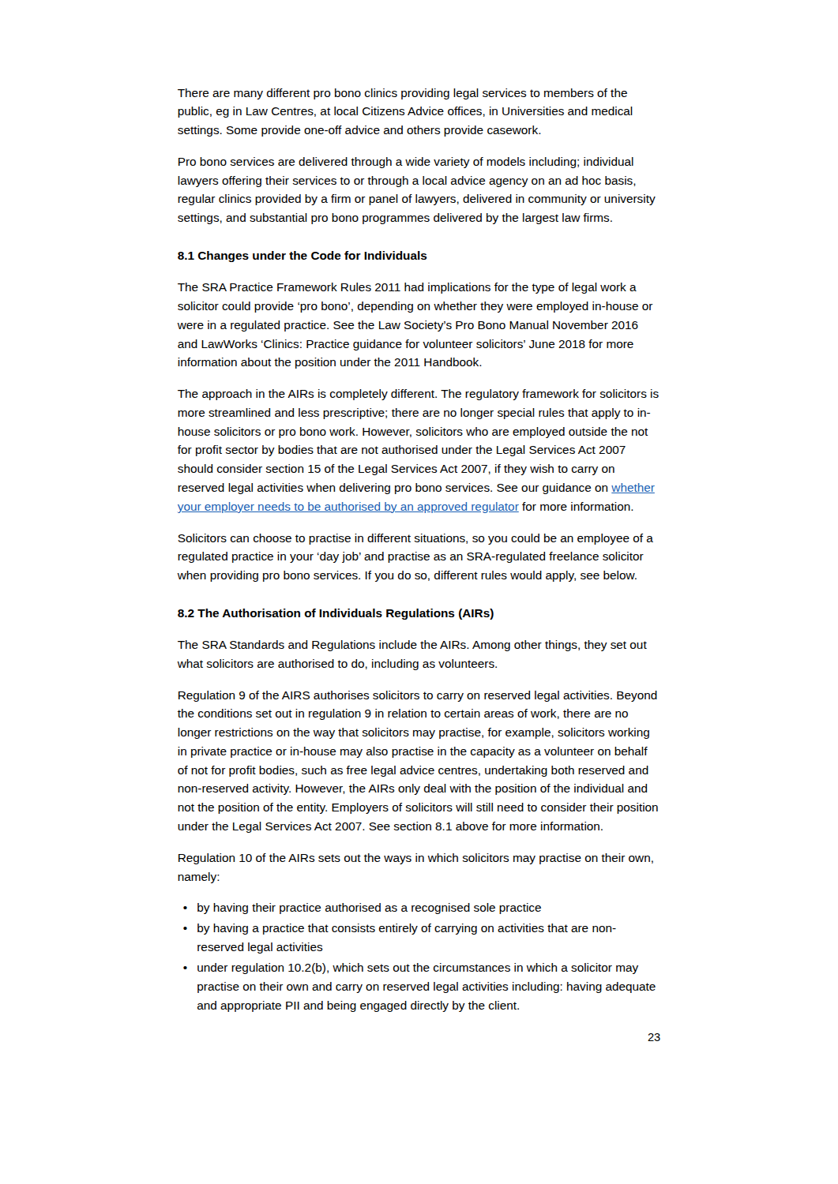There are many different pro bono clinics providing legal services to members of the public, eg in Law Centres, at local Citizens Advice offices, in Universities and medical settings. Some provide one-off advice and others provide casework.
Pro bono services are delivered through a wide variety of models including; individual lawyers offering their services to or through a local advice agency on an ad hoc basis, regular clinics provided by a firm or panel of lawyers, delivered in community or university settings, and substantial pro bono programmes delivered by the largest law firms.
8.1 Changes under the Code for Individuals
The SRA Practice Framework Rules 2011 had implications for the type of legal work a solicitor could provide ‘pro bono’, depending on whether they were employed in-house or were in a regulated practice. See the Law Society’s Pro Bono Manual November 2016 and LawWorks ‘Clinics: Practice guidance for volunteer solicitors’ June 2018 for more information about the position under the 2011 Handbook.
The approach in the AIRs is completely different. The regulatory framework for solicitors is more streamlined and less prescriptive; there are no longer special rules that apply to in-house solicitors or pro bono work. However, solicitors who are employed outside the not for profit sector by bodies that are not authorised under the Legal Services Act 2007 should consider section 15 of the Legal Services Act 2007, if they wish to carry on reserved legal activities when delivering pro bono services. See our guidance on whether your employer needs to be authorised by an approved regulator for more information.
Solicitors can choose to practise in different situations, so you could be an employee of a regulated practice in your ‘day job’ and practise as an SRA-regulated freelance solicitor when providing pro bono services. If you do so, different rules would apply, see below.
8.2 The Authorisation of Individuals Regulations (AIRs)
The SRA Standards and Regulations include the AIRs. Among other things, they set out what solicitors are authorised to do, including as volunteers.
Regulation 9 of the AIRS authorises solicitors to carry on reserved legal activities. Beyond the conditions set out in regulation 9 in relation to certain areas of work, there are no longer restrictions on the way that solicitors may practise, for example, solicitors working in private practice or in-house may also practise in the capacity as a volunteer on behalf of not for profit bodies, such as free legal advice centres, undertaking both reserved and non-reserved activity. However, the AIRs only deal with the position of the individual and not the position of the entity. Employers of solicitors will still need to consider their position under the Legal Services Act 2007. See section 8.1 above for more information.
Regulation 10 of the AIRs sets out the ways in which solicitors may practise on their own, namely:
by having their practice authorised as a recognised sole practice
by having a practice that consists entirely of carrying on activities that are non-reserved legal activities
under regulation 10.2(b), which sets out the circumstances in which a solicitor may practise on their own and carry on reserved legal activities including: having adequate and appropriate PII and being engaged directly by the client.
23